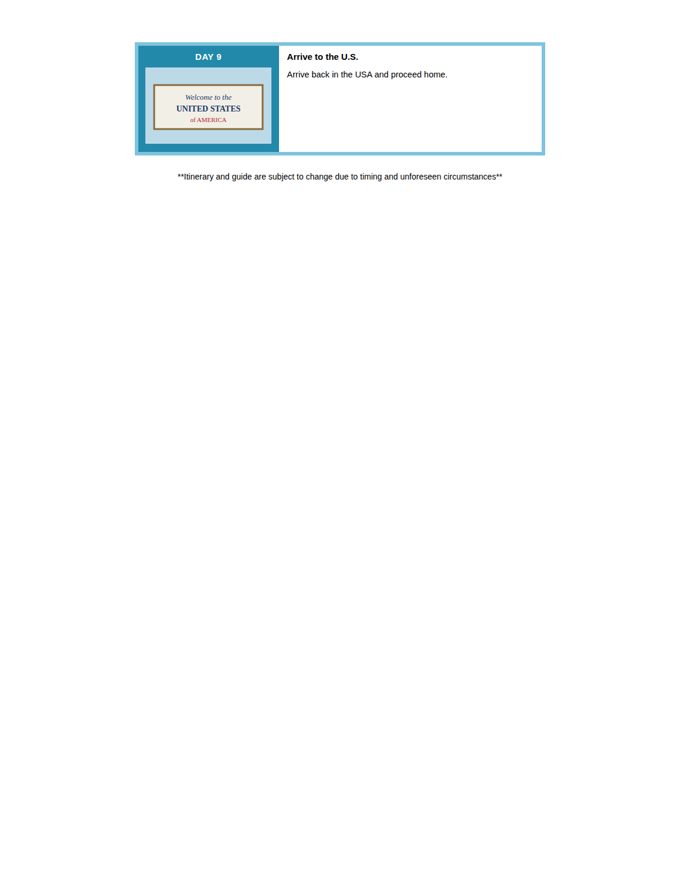DAY 9
Arrive to the U.S.
Arrive back in the USA and proceed home.
**Itinerary and guide are subject to change due to timing and unforeseen circumstances**